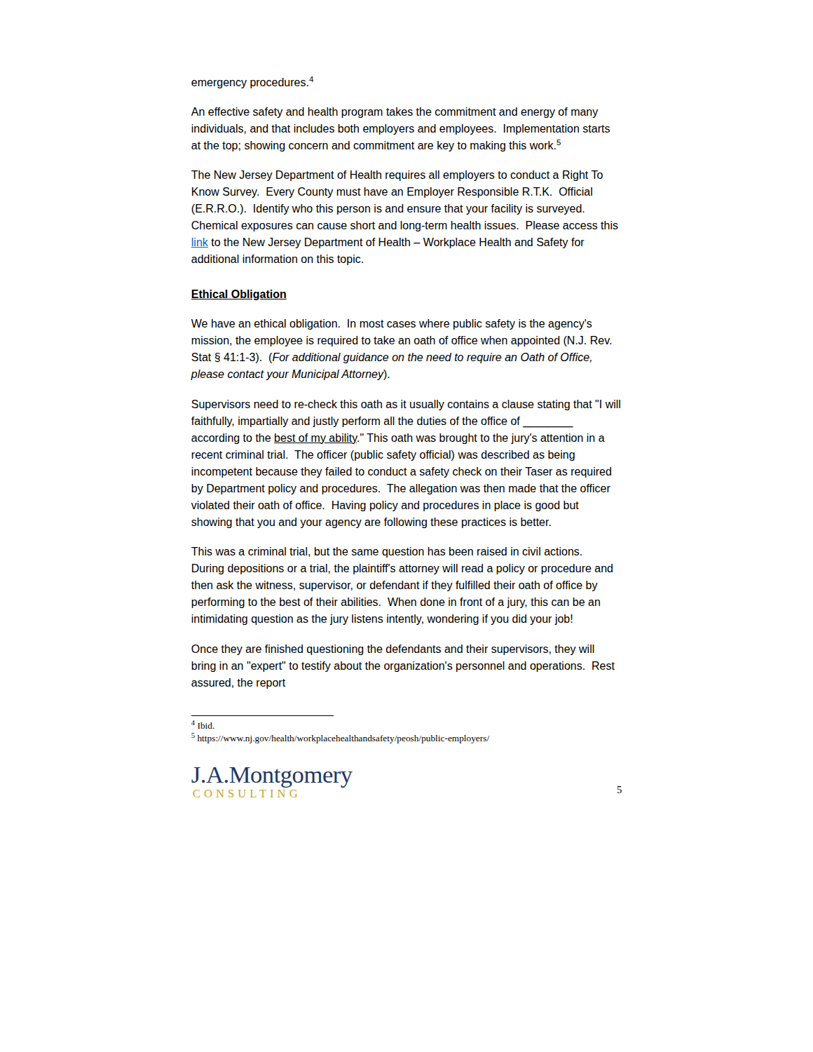emergency procedures.4
An effective safety and health program takes the commitment and energy of many individuals, and that includes both employers and employees. Implementation starts at the top; showing concern and commitment are key to making this work.5
The New Jersey Department of Health requires all employers to conduct a Right To Know Survey. Every County must have an Employer Responsible R.T.K. Official (E.R.R.O.). Identify who this person is and ensure that your facility is surveyed. Chemical exposures can cause short and long-term health issues. Please access this link to the New Jersey Department of Health – Workplace Health and Safety for additional information on this topic.
Ethical Obligation
We have an ethical obligation. In most cases where public safety is the agency's mission, the employee is required to take an oath of office when appointed (N.J. Rev. Stat § 41:1-3). (For additional guidance on the need to require an Oath of Office, please contact your Municipal Attorney).
Supervisors need to re-check this oath as it usually contains a clause stating that "I will faithfully, impartially and justly perform all the duties of the office of ________ according to the best of my ability." This oath was brought to the jury's attention in a recent criminal trial. The officer (public safety official) was described as being incompetent because they failed to conduct a safety check on their Taser as required by Department policy and procedures. The allegation was then made that the officer violated their oath of office. Having policy and procedures in place is good but showing that you and your agency are following these practices is better.
This was a criminal trial, but the same question has been raised in civil actions. During depositions or a trial, the plaintiff's attorney will read a policy or procedure and then ask the witness, supervisor, or defendant if they fulfilled their oath of office by performing to the best of their abilities. When done in front of a jury, this can be an intimidating question as the jury listens intently, wondering if you did your job!
Once they are finished questioning the defendants and their supervisors, they will bring in an "expert" to testify about the organization's personnel and operations. Rest assured, the report
4 Ibid.
5 https://www.nj.gov/health/workplacehealthandsafety/peosh/public-employers/
J. A. Montgomery
CONSULTING
5